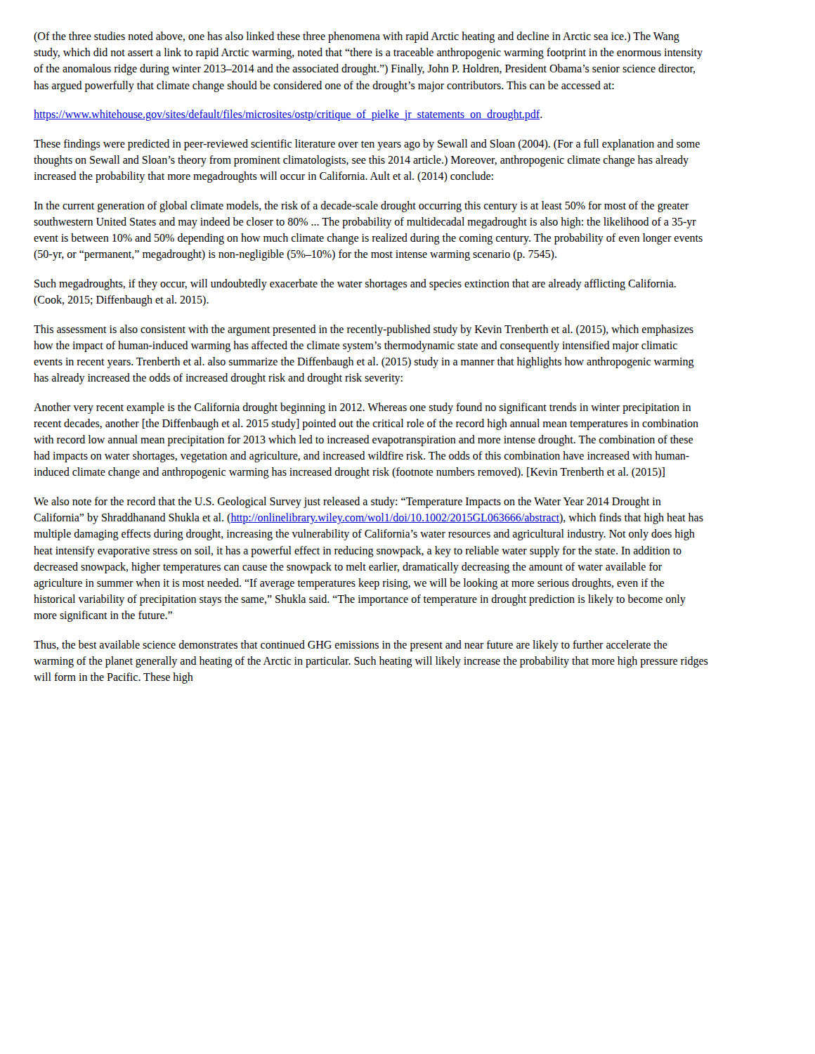(Of the three studies noted above, one has also linked these three phenomena with rapid Arctic heating and decline in Arctic sea ice.) The Wang study, which did not assert a link to rapid Arctic warming, noted that “there is a traceable anthropogenic warming footprint in the enormous intensity of the anomalous ridge during winter 2013–2014 and the associated drought.”) Finally, John P. Holdren, President Obama’s senior science director, has argued powerfully that climate change should be considered one of the drought’s major contributors. This can be accessed at:
https://www.whitehouse.gov/sites/default/files/microsites/ostp/critique_of_pielke_jr_statements_on_drought.pdf.
These findings were predicted in peer-reviewed scientific literature over ten years ago by Sewall and Sloan (2004). (For a full explanation and some thoughts on Sewall and Sloan’s theory from prominent climatologists, see this 2014 article.) Moreover, anthropogenic climate change has already increased the probability that more megadroughts will occur in California. Ault et al. (2014) conclude:
In the current generation of global climate models, the risk of a decade-scale drought occurring this century is at least 50% for most of the greater southwestern United States and may indeed be closer to 80% ... The probability of multidecadal megadrought is also high: the likelihood of a 35-yr event is between 10% and 50% depending on how much climate change is realized during the coming century. The probability of even longer events (50-yr, or “permanent,” megadrought) is non-negligible (5%–10%) for the most intense warming scenario (p. 7545).
Such megadroughts, if they occur, will undoubtedly exacerbate the water shortages and species extinction that are already afflicting California. (Cook, 2015; Diffenbaugh et al. 2015).
This assessment is also consistent with the argument presented in the recently-published study by Kevin Trenberth et al. (2015), which emphasizes how the impact of human-induced warming has affected the climate system’s thermodynamic state and consequently intensified major climatic events in recent years. Trenberth et al. also summarize the Diffenbaugh et al. (2015) study in a manner that highlights how anthropogenic warming has already increased the odds of increased drought risk and drought risk severity:
Another very recent example is the California drought beginning in 2012. Whereas one study found no significant trends in winter precipitation in recent decades, another [the Diffenbaugh et al. 2015 study] pointed out the critical role of the record high annual mean temperatures in combination with record low annual mean precipitation for 2013 which led to increased evapotranspiration and more intense drought. The combination of these had impacts on water shortages, vegetation and agriculture, and increased wildfire risk. The odds of this combination have increased with human-induced climate change and anthropogenic warming has increased drought risk (footnote numbers removed). [Kevin Trenberth et al. (2015)]
We also note for the record that the U.S. Geological Survey just released a study: “Temperature Impacts on the Water Year 2014 Drought in California” by Shraddhanand Shukla et al. (http://onlinelibrary.wiley.com/wol1/doi/10.1002/2015GL063666/abstract), which finds that high heat has multiple damaging effects during drought, increasing the vulnerability of California’s water resources and agricultural industry. Not only does high heat intensify evaporative stress on soil, it has a powerful effect in reducing snowpack, a key to reliable water supply for the state. In addition to decreased snowpack, higher temperatures can cause the snowpack to melt earlier, dramatically decreasing the amount of water available for agriculture in summer when it is most needed. “If average temperatures keep rising, we will be looking at more serious droughts, even if the historical variability of precipitation stays the same,” Shukla said. “The importance of temperature in drought prediction is likely to become only more significant in the future.”
Thus, the best available science demonstrates that continued GHG emissions in the present and near future are likely to further accelerate the warming of the planet generally and heating of the Arctic in particular. Such heating will likely increase the probability that more high pressure ridges will form in the Pacific. These high